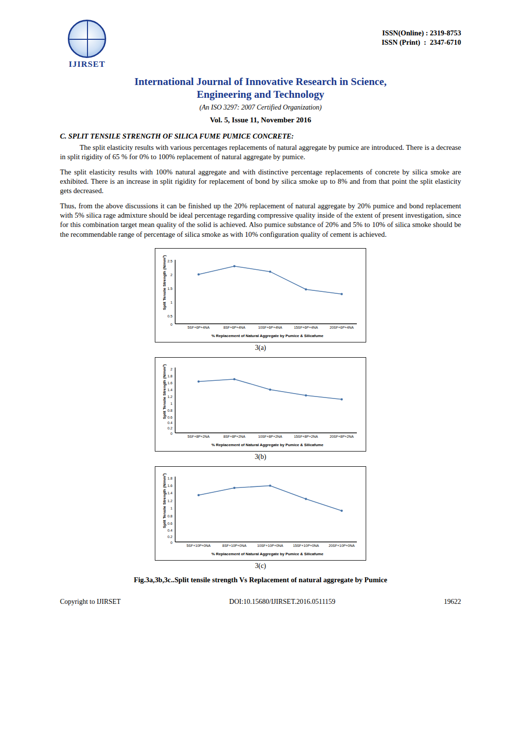IJIRSET
ISSN(Online) : 2319-8753
ISSN (Print) : 2347-6710
International Journal of Innovative Research in Science,
Engineering and Technology
(An ISO 3297: 2007 Certified Organization)
Vol. 5, Issue 11, November 2016
C. SPLIT TENSILE STRENGTH OF SILICA FUME PUMICE CONCRETE:
The split elasticity results with various percentages replacements of natural aggregate by pumice are introduced. There is a decrease in split rigidity of 65 % for 0% to 100% replacement of natural aggregate by pumice.
The split elasticity results with 100% natural aggregate and with distinctive percentage replacements of concrete by silica smoke are exhibited. There is an increase in split rigidity for replacement of bond by silica smoke up to 8% and from that point the split elasticity gets decreased.
Thus, from the above discussions it can be finished up the 20% replacement of natural aggregate by 20% pumice and bond replacement with 5% silica rage admixture should be ideal percentage regarding compressive quality inside of the extent of present investigation, since for this combination target mean quality of the solid is achieved. Also pumice substance of 20% and 5% to 10% of silica smoke should be the recommendable range of percentage of silica smoke as with 10% configuration quality of cement is achieved.
Split Tensile Strength (N/mm²) 2.5 2 1.5 1 0.5 0 5SF+6P+4NA 8SF+6P+4NA 10SF+6P+4NA 15SF+6P+4NA 20SF+6P+4NA % Replacement of Natural Aggregate by Pumice & Silicafume
3(a)
Split Tensile Strength (N/mm²) 2 1.8 1.6 1.4 1.2 1 0.8 0.6 0.4 0.2 0 5SF+8P+2NA 8SF+8P+2NA 10SF+8P+2NA 15SF+8P+2NA 20SF+8P+2NA % Replacement of Natural Aggregate by Pumice & Silicafume
3(b)
Split Tensile Strength (N/mm²) 1.8 1.6 1.4 1.2 1 0.8 0.6 0.4 0.2 0 5SF+10P+0NA 8SF+10P+0NA 10SF+10P+0NA 15SF+10P+0NA 20SF+10P+0NA % Replacement of Natural Aggregate by Pumice & Silicafume
3(c)
Fig.3a,3b,3c..Split tensile strength Vs Replacement of natural aggregate by Pumice
Copyright to IJIRSET DOI:10.15680/IJIRSET.2016.0511159 19622